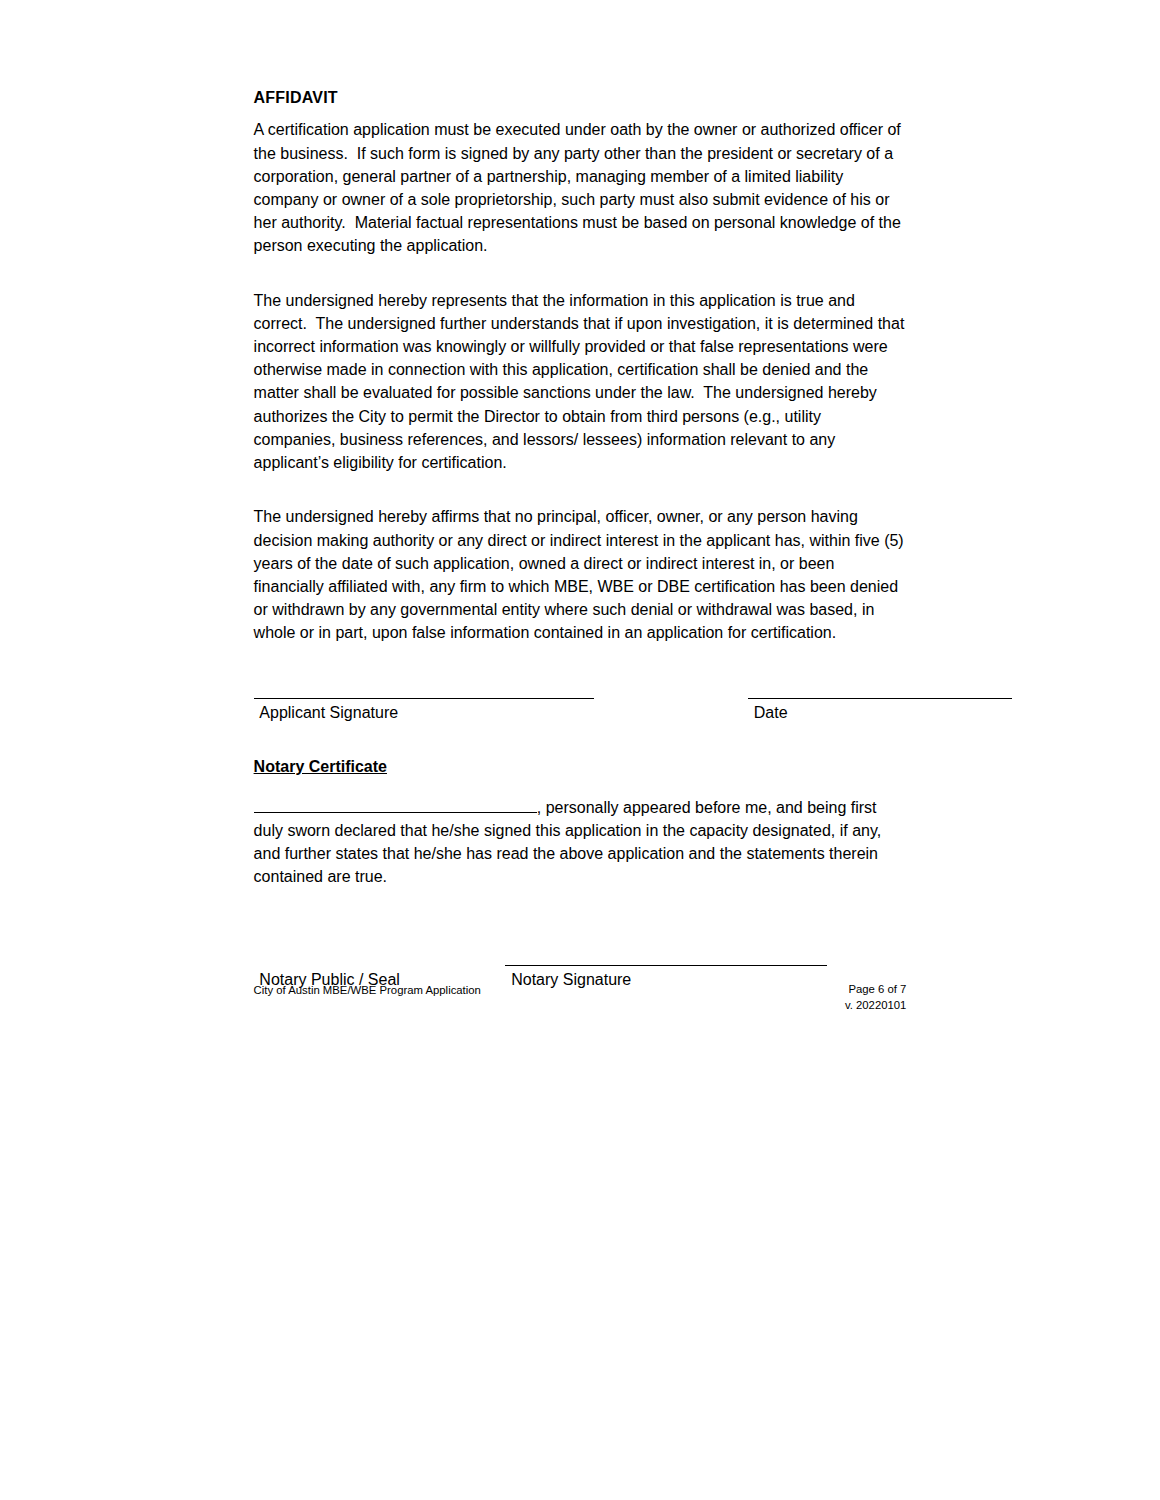AFFIDAVIT
A certification application must be executed under oath by the owner or authorized officer of the business. If such form is signed by any party other than the president or secretary of a corporation, general partner of a partnership, managing member of a limited liability company or owner of a sole proprietorship, such party must also submit evidence of his or her authority. Material factual representations must be based on personal knowledge of the person executing the application.
The undersigned hereby represents that the information in this application is true and correct. The undersigned further understands that if upon investigation, it is determined that incorrect information was knowingly or willfully provided or that false representations were otherwise made in connection with this application, certification shall be denied and the matter shall be evaluated for possible sanctions under the law. The undersigned hereby authorizes the City to permit the Director to obtain from third persons (e.g., utility companies, business references, and lessors/ lessees) information relevant to any applicant’s eligibility for certification.
The undersigned hereby affirms that no principal, officer, owner, or any person having decision making authority or any direct or indirect interest in the applicant has, within five (5) years of the date of such application, owned a direct or indirect interest in, or been financially affiliated with, any firm to which MBE, WBE or DBE certification has been denied or withdrawn by any governmental entity where such denial or withdrawal was based, in whole or in part, upon false information contained in an application for certification.
Applicant Signature
Date
Notary Certificate
, personally appeared before me, and being first duly sworn declared that he/she signed this application in the capacity designated, if any, and further states that he/she has read the above application and the statements therein contained are true.
Notary Public / Seal
Notary Signature
City of Austin MBE/WBE Program Application
Page 6 of 7
v. 20220101